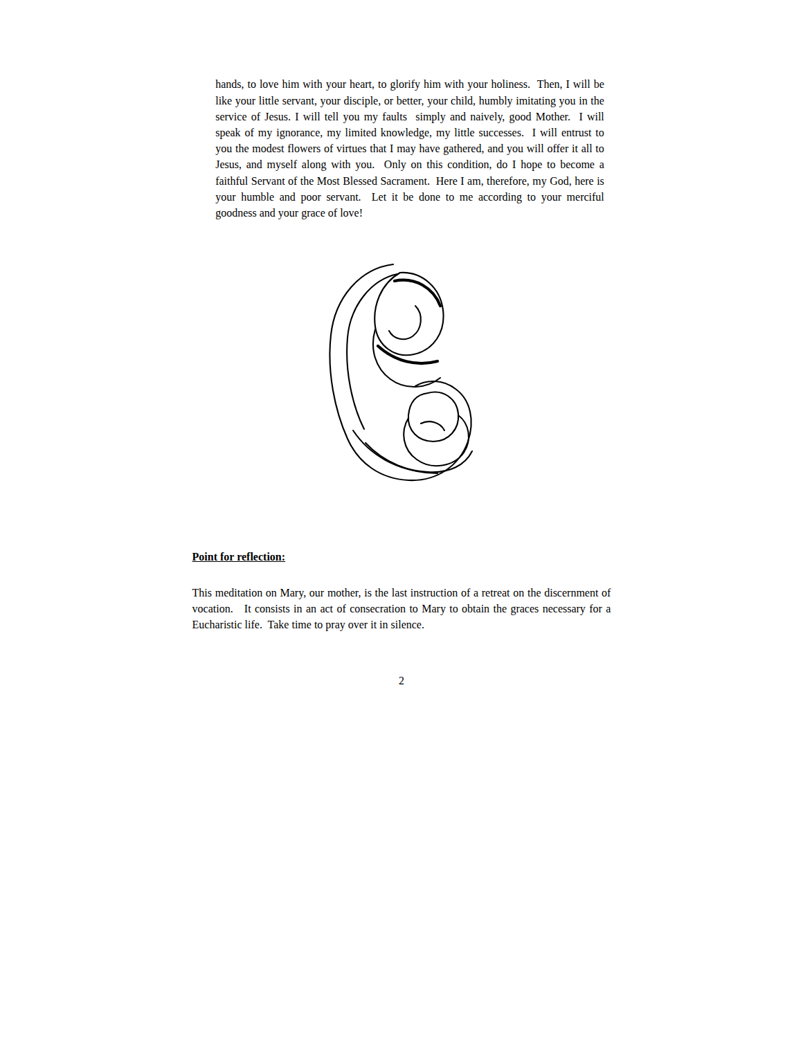hands, to love him with your heart, to glorify him with your holiness. Then, I will be like your little servant, your disciple, or better, your child, humbly imitating you in the service of Jesus. I will tell you my faults simply and naively, good Mother. I will speak of my ignorance, my limited knowledge, my little successes. I will entrust to you the modest flowers of virtues that I may have gathered, and you will offer it all to Jesus, and myself along with you. Only on this condition, do I hope to become a faithful Servant of the Most Blessed Sacrament. Here I am, therefore, my God, here is your humble and poor servant. Let it be done to me according to your merciful goodness and your grace of love!
Point for reflection:
This meditation on Mary, our mother, is the last instruction of a retreat on the discernment of vocation. It consists in an act of consecration to Mary to obtain the graces necessary for a Eucharistic life. Take time to pray over it in silence.
2